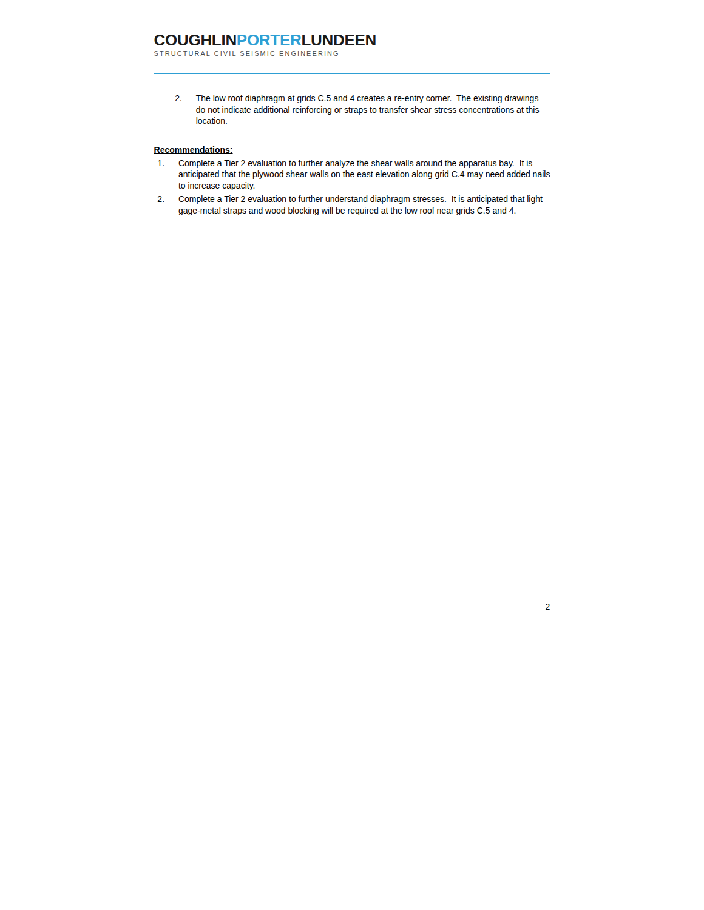COUGHLIN PORTER LUNDEEN
STRUCTURAL CIVIL SEISMIC ENGINEERING
2. The low roof diaphragm at grids C.5 and 4 creates a re-entry corner. The existing drawings do not indicate additional reinforcing or straps to transfer shear stress concentrations at this location.
Recommendations:
1. Complete a Tier 2 evaluation to further analyze the shear walls around the apparatus bay. It is anticipated that the plywood shear walls on the east elevation along grid C.4 may need added nails to increase capacity.
2. Complete a Tier 2 evaluation to further understand diaphragm stresses. It is anticipated that light gage-metal straps and wood blocking will be required at the low roof near grids C.5 and 4.
2